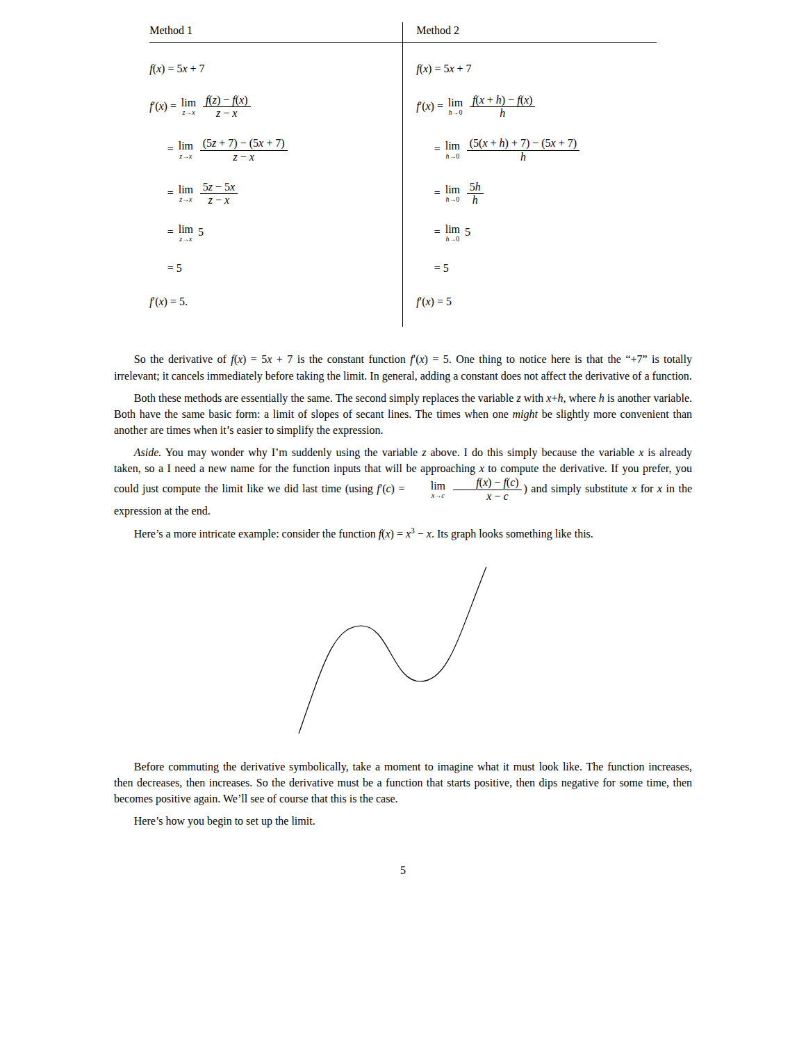Method 1
f(x) = 5x + 7
f′(x) = lim z→x f(z) − f(x) z − x
= lim z→x (5z + 7) − (5x + 7) z − x
= lim z→x 5z − 5x z − x
= lim z→x 5
= 5
f′(x) = 5.
Method 2
f(x) = 5x + 7
f′(x) = lim h→0 f(x + h) − f(x) h
= lim h→0 (5(x + h) + 7) − (5x + 7) h
= lim h→0 5h h
= lim h→0 5
= 5
f′(x) = 5
So the derivative of f(x) = 5x + 7 is the constant function f′(x) = 5. One thing to notice here is that the “+7” is totally irrelevant; it cancels immediately before taking the limit. In general, adding a constant does not affect the derivative of a function.
Both these methods are essentially the same. The second simply replaces the variable z with x+h, where h is another variable. Both have the same basic form: a limit of slopes of secant lines. The times when one might be slightly more convenient than another are times when it’s easier to simplify the expression.
Aside. You may wonder why I’m suddenly using the variable z above. I do this simply because the variable x is already taken, so a I need a new name for the function inputs that will be approaching x to compute the derivative. If you prefer, you could just compute the limit like we did last time (using f′(c) = lim x→c f(x) − f(c) x − c) and simply substitute x for x in the expression at the end.
Here’s a more intricate example: consider the function f(x) = x3 − x. Its graph looks something like this.
Before commuting the derivative symbolically, take a moment to imagine what it must look like. The function increases, then decreases, then increases. So the derivative must be a function that starts positive, then dips negative for some time, then becomes positive again. We’ll see of course that this is the case.
Here’s how you begin to set up the limit.
5